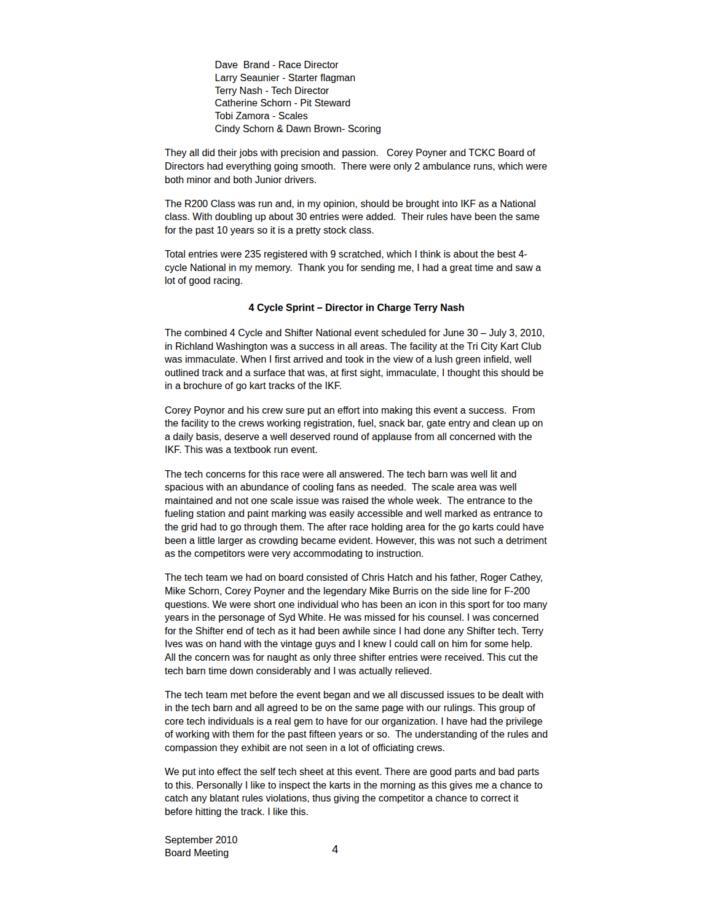Dave Brand - Race Director
Larry Seaunier - Starter flagman
Terry Nash - Tech Director
Catherine Schorn - Pit Steward
Tobi Zamora - Scales
Cindy Schorn & Dawn Brown- Scoring
They all did their jobs with precision and passion. Corey Poyner and TCKC Board of Directors had everything going smooth. There were only 2 ambulance runs, which were both minor and both Junior drivers.
The R200 Class was run and, in my opinion, should be brought into IKF as a National class. With doubling up about 30 entries were added. Their rules have been the same for the past 10 years so it is a pretty stock class.
Total entries were 235 registered with 9 scratched, which I think is about the best 4-cycle National in my memory. Thank you for sending me, I had a great time and saw a lot of good racing.
4 Cycle Sprint – Director in Charge Terry Nash
The combined 4 Cycle and Shifter National event scheduled for June 30 – July 3, 2010, in Richland Washington was a success in all areas. The facility at the Tri City Kart Club was immaculate. When I first arrived and took in the view of a lush green infield, well outlined track and a surface that was, at first sight, immaculate, I thought this should be in a brochure of go kart tracks of the IKF.
Corey Poynor and his crew sure put an effort into making this event a success. From the facility to the crews working registration, fuel, snack bar, gate entry and clean up on a daily basis, deserve a well deserved round of applause from all concerned with the IKF. This was a textbook run event.
The tech concerns for this race were all answered. The tech barn was well lit and spacious with an abundance of cooling fans as needed. The scale area was well maintained and not one scale issue was raised the whole week. The entrance to the fueling station and paint marking was easily accessible and well marked as entrance to the grid had to go through them. The after race holding area for the go karts could have been a little larger as crowding became evident. However, this was not such a detriment as the competitors were very accommodating to instruction.
The tech team we had on board consisted of Chris Hatch and his father, Roger Cathey, Mike Schorn, Corey Poyner and the legendary Mike Burris on the side line for F-200 questions. We were short one individual who has been an icon in this sport for too many years in the personage of Syd White. He was missed for his counsel. I was concerned for the Shifter end of tech as it had been awhile since I had done any Shifter tech. Terry Ives was on hand with the vintage guys and I knew I could call on him for some help. All the concern was for naught as only three shifter entries were received. This cut the tech barn time down considerably and I was actually relieved.
The tech team met before the event began and we all discussed issues to be dealt with in the tech barn and all agreed to be on the same page with our rulings. This group of core tech individuals is a real gem to have for our organization. I have had the privilege of working with them for the past fifteen years or so. The understanding of the rules and compassion they exhibit are not seen in a lot of officiating crews.
We put into effect the self tech sheet at this event. There are good parts and bad parts to this. Personally I like to inspect the karts in the morning as this gives me a chance to catch any blatant rules violations, thus giving the competitor a chance to correct it before hitting the track. I like this.
September 2010
Board Meeting
4